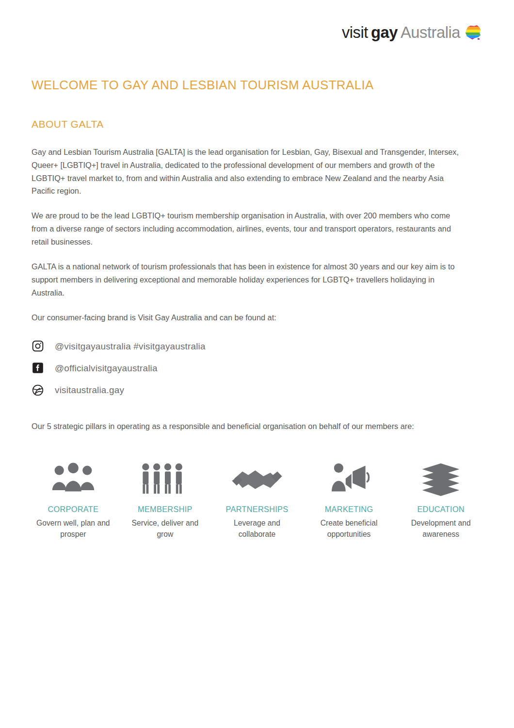visit gay Australia
Welcome to Gay and Lesbian Tourism Australia
About GALTA
Gay and Lesbian Tourism Australia [GALTA] is the lead organisation for Lesbian, Gay, Bisexual and Transgender, Intersex, Queer+ [LGBTIQ+] travel in Australia, dedicated to the professional development of our members and growth of the LGBTIQ+ travel market to, from and within Australia and also extending to embrace New Zealand and the nearby Asia Pacific region.
We are proud to be the lead LGBTIQ+ tourism membership organisation in Australia, with over 200 members who come from a diverse range of sectors including accommodation, airlines, events, tour and transport operators, restaurants and retail businesses.
GALTA is a national network of tourism professionals that has been in existence for almost 30 years and our key aim is to support members in delivering exceptional and memorable holiday experiences for LGBTQ+ travellers holidaying in Australia.
Our consumer-facing brand is Visit Gay Australia and can be found at:
@visitgayaustralia #visitgayaustralia
@officialvisitgayaustralia
visitaustralia.gay
Our 5 strategic pillars in operating as a responsible and beneficial organisation on behalf of our members are:
Corporate
Govern well, plan and prosper
Membership
Service, deliver and grow
Partnerships
Leverage and collaborate
Marketing
Create beneficial opportunities
Education
Development and awareness